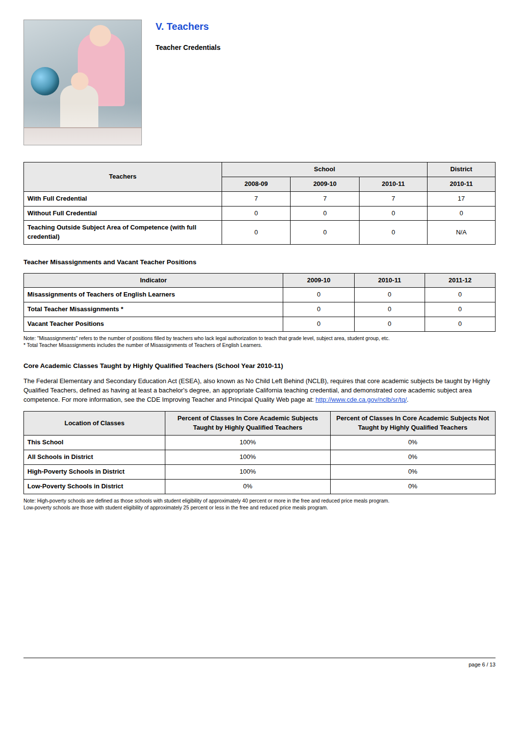V. Teachers
Teacher Credentials
| Teachers | School | District |
| --- | --- | --- |
| 2008-09 | 2009-10 | 2010-11 | 2010-11 |
| With Full Credential | 7 | 7 | 7 | 17 |
| Without Full Credential | 0 | 0 | 0 | 0 |
| Teaching Outside Subject Area of Competence (with full credential) | 0 | 0 | 0 | N/A |
Teacher Misassignments and Vacant Teacher Positions
| Indicator | 2009-10 | 2010-11 | 2011-12 |
| --- | --- | --- | --- |
| Misassignments of Teachers of English Learners | 0 | 0 | 0 |
| Total Teacher Misassignments * | 0 | 0 | 0 |
| Vacant Teacher Positions | 0 | 0 | 0 |
Note: "Misassignments" refers to the number of positions filled by teachers who lack legal authorization to teach that grade level, subject area, student group, etc.
* Total Teacher Misassignments includes the number of Misassignments of Teachers of English Learners.
Core Academic Classes Taught by Highly Qualified Teachers (School Year 2010-11)
The Federal Elementary and Secondary Education Act (ESEA), also known as No Child Left Behind (NCLB), requires that core academic subjects be taught by Highly Qualified Teachers, defined as having at least a bachelor's degree, an appropriate California teaching credential, and demonstrated core academic subject area competence. For more information, see the CDE Improving Teacher and Principal Quality Web page at: http://www.cde.ca.gov/nclb/sr/tq/.
| Location of Classes | Percent of Classes In Core Academic Subjects Taught by Highly Qualified Teachers | Percent of Classes In Core Academic Subjects Not Taught by Highly Qualified Teachers |
| --- | --- | --- |
| This School | 100% | 0% |
| All Schools in District | 100% | 0% |
| High-Poverty Schools in District | 100% | 0% |
| Low-Poverty Schools in District | 0% | 0% |
Note: High-poverty schools are defined as those schools with student eligibility of approximately 40 percent or more in the free and reduced price meals program.
Low-poverty schools are those with student eligibility of approximately 25 percent or less in the free and reduced price meals program.
page 6 / 13